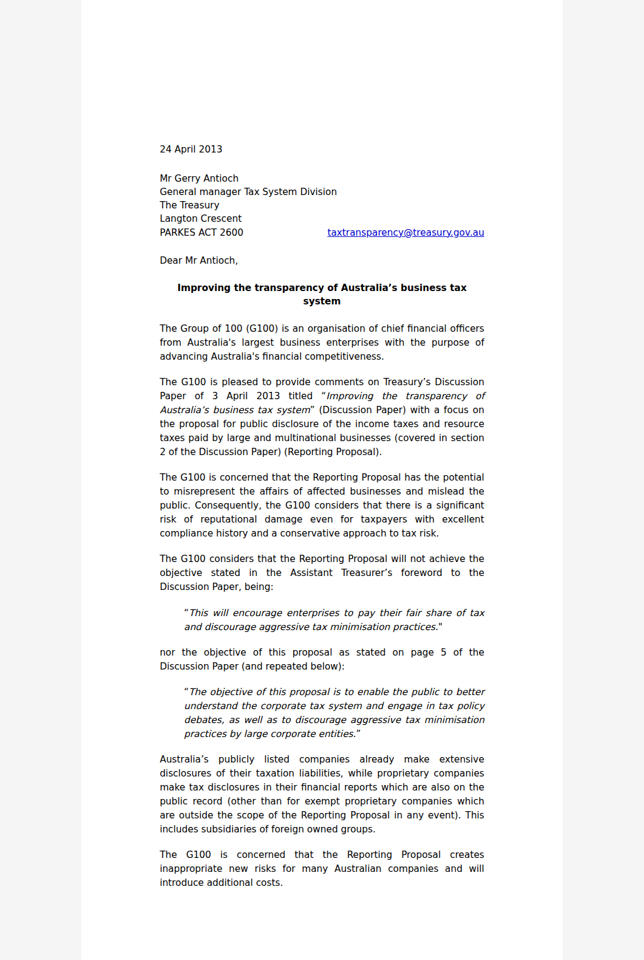24 April 2013
Mr Gerry Antioch General manager Tax System Division The Treasury Langton Crescent PARKES ACT 2600 taxtransparency@treasury.gov.au
Dear Mr Antioch,
Improving the transparency of Australia’s business tax system
The Group of 100 (G100) is an organisation of chief financial officers from Australia's largest business enterprises with the purpose of advancing Australia's financial competitiveness.
The G100 is pleased to provide comments on Treasury’s Discussion Paper of 3 April 2013 titled “Improving the transparency of Australia’s business tax system” (Discussion Paper) with a focus on the proposal for public disclosure of the income taxes and resource taxes paid by large and multinational businesses (covered in section 2 of the Discussion Paper) (Reporting Proposal).
The G100 is concerned that the Reporting Proposal has the potential to misrepresent the affairs of affected businesses and mislead the public. Consequently, the G100 considers that there is a significant risk of reputational damage even for taxpayers with excellent compliance history and a conservative approach to tax risk.
The G100 considers that the Reporting Proposal will not achieve the objective stated in the Assistant Treasurer’s foreword to the Discussion Paper, being:
“This will encourage enterprises to pay their fair share of tax and discourage aggressive tax minimisation practices."
nor the objective of this proposal as stated on page 5 of the Discussion Paper (and repeated below):
“The objective of this proposal is to enable the public to better understand the corporate tax system and engage in tax policy debates, as well as to discourage aggressive tax minimisation practices by large corporate entities.”
Australia’s publicly listed companies already make extensive disclosures of their taxation liabilities, while proprietary companies make tax disclosures in their financial reports which are also on the public record (other than for exempt proprietary companies which are outside the scope of the Reporting Proposal in any event). This includes subsidiaries of foreign owned groups.
The G100 is concerned that the Reporting Proposal creates inappropriate new risks for many Australian companies and will introduce additional costs.